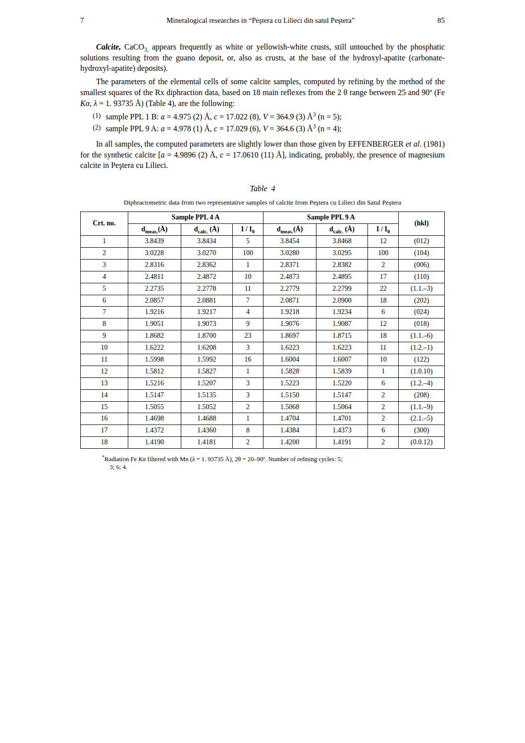7 Mineralogical researches in “Peştera cu Lilieci din satul Peştera” 85
Calcite, CaCO3, appears frequently as white or yellowish-white crusts, still untouched by the phosphatic solutions resulting from the guano deposit, or, also as crusts, at the base of the hydroxyl-apatite (carbonate-hydroxyl-apatite) deposits).
The parameters of the elemental cells of some calcite samples, computed by refining by the method of the smallest squares of the Rx diphraction data, based on 18 main reflexes from the 2 θ range between 25 and 90º (Fe Kα, λ = 1. 93735 Å) (Table 4), are the following:
sample PPL 1 B: a = 4.975 (2) Å, c = 17.022 (8), V = 364.9 (3) Å3 (n = 5);
sample PPL 9 A: a = 4.978 (1) Å, c = 17.029 (6), V = 364.6 (3) Å3 (n = 4);
In all samples, the computed parameters are slightly lower than those given by EFFENBERGER et al. (1981) for the synthetic calcite [a = 4.9896 (2) Å, c = 17.0610 (11) Å], indicating, probably, the presence of magnesium calcite in Peştera cu Lilieci.
Table 4
Diphractometric data from two representative samples of calcite from Peştera cu Lilieci din Satul Peştera
| Crt. no. | Sample PPL 4 A | Sample PPL 9 A | (hkl) |
| --- | --- | --- | --- |
| d meas. (Å) | d calc. (Å) | I / I 0 | d meas. (Å) | d calc. (Å) | I / I 0 |
| 1 | 3.8439 | 3.8434 | 5 | 3.8454 | 3.8468 | 12 | (012) |
| 2 | 3.0228 | 3.0270 | 100 | 3.0280 | 3.0295 | 100 | (104) |
| 3 | 2.8316 | 2.8362 | 1 | 2.8371 | 2.8382 | 2 | (006) |
| 4 | 2.4811 | 2.4872 | 10 | 2.4873 | 2.4895 | 17 | (110) |
| 5 | 2.2735 | 2.2778 | 11 | 2.2779 | 2.2799 | 22 | (1.1.–3) |
| 6 | 2.0857 | 2.0881 | 7 | 2.0871 | 2.0900 | 18 | (202) |
| 7 | 1.9216 | 1.9217 | 4 | 1.9218 | 1.9234 | 6 | (024) |
| 8 | 1.9051 | 1.9073 | 9 | 1.9076 | 1.9087 | 12 | (018) |
| 9 | 1.8682 | 1.8700 | 23 | 1.8697 | 1.8715 | 18 | (1.1.–6) |
| 10 | 1.6222 | 1.6208 | 3 | 1.6223 | 1.6223 | 11 | (1.2.–1) |
| 11 | 1.5998 | 1.5992 | 16 | 1.6004 | 1.6007 | 10 | (122) |
| 12 | 1.5812 | 1.5827 | 1 | 1.5828 | 1.5839 | 1 | (1.0.10) |
| 13 | 1,5216 | 1.5207 | 3 | 1.5223 | 1.5220 | 6 | (1.2.–4) |
| 14 | 1.5147 | 1.5135 | 3 | 1.5150 | 1.5147 | 2 | (208) |
| 15 | 1.5055 | 1.5052 | 2 | 1.5068 | 1.5064 | 2 | (1.1.–9) |
| 16 | 1.4698 | 1.4688 | 1 | 1.4704 | 1.4701 | 2 | (2.1.–5) |
| 17 | 1.4372 | 1.4360 | 8 | 1.4384 | 1.4373 | 6 | (300) |
| 18 | 1.4190 | 1.4181 | 2 | 1.4200 | 1.4191 | 2 | (0.0.12) |
*Radiation Fe Kα filtered with Mn (λ = 1. 93735 Å), 2θ = 20–90º. Number of refining cycles: 5;3; 6; 4.